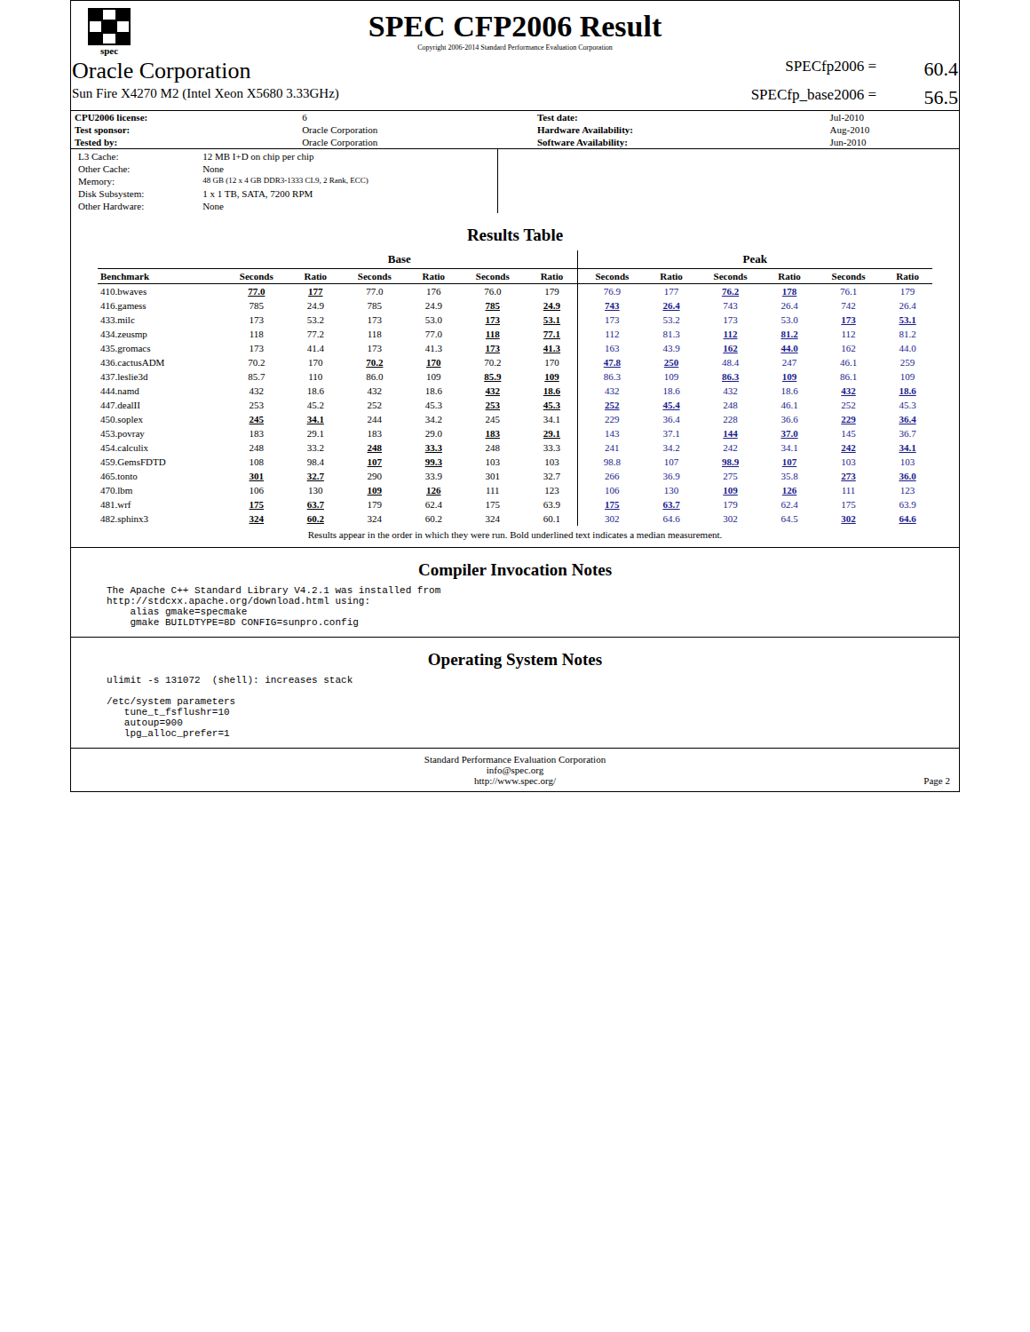spec
SPEC CFP2006 Result
Copyright 2006-2014 Standard Performance Evaluation Corporation
| Oracle Corporation | SPECfp2006 = | 60.4 |
| Sun Fire X4270 M2 (Intel Xeon X5680 3.33GHz) | SPECfp_base2006 = | 56.5 |
| CPU2006 license: | 6 | Test date: | Jul-2010 |
| Test sponsor: | Oracle Corporation | Hardware Availability: | Aug-2010 |
| Tested by: | Oracle Corporation | Software Availability: | Jun-2010 |
| / L3 Cache: / 12 MB I+D on chip per chip / / Other Cache: / None / / Memory: / 48 GB (12 x 4 GB DDR3-1333 CL9, 2 Rank, ECC) / / Disk Subsystem: / 1 x 1 TB, SATA, 7200 RPM / / Other Hardware: / None / | |
Results Table
| | Base | Peak |
| --- | --- | --- |
| Benchmark | Seconds | Ratio | Seconds | Ratio | Seconds | Ratio | Seconds | Ratio | Seconds | Ratio | Seconds | Ratio |
| 410.bwaves | 77.0 | 177 | 77.0 | 176 | 76.0 | 179 | 76.9 | 177 | 76.2 | 178 | 76.1 | 179 |
| 416.gamess | 785 | 24.9 | 785 | 24.9 | 785 | 24.9 | 743 | 26.4 | 743 | 26.4 | 742 | 26.4 |
| 433.milc | 173 | 53.2 | 173 | 53.0 | 173 | 53.1 | 173 | 53.2 | 173 | 53.0 | 173 | 53.1 |
| 434.zeusmp | 118 | 77.2 | 118 | 77.0 | 118 | 77.1 | 112 | 81.3 | 112 | 81.2 | 112 | 81.2 |
| 435.gromacs | 173 | 41.4 | 173 | 41.3 | 173 | 41.3 | 163 | 43.9 | 162 | 44.0 | 162 | 44.0 |
| 436.cactusADM | 70.2 | 170 | 70.2 | 170 | 70.2 | 170 | 47.8 | 250 | 48.4 | 247 | 46.1 | 259 |
| 437.leslie3d | 85.7 | 110 | 86.0 | 109 | 85.9 | 109 | 86.3 | 109 | 86.3 | 109 | 86.1 | 109 |
| 444.namd | 432 | 18.6 | 432 | 18.6 | 432 | 18.6 | 432 | 18.6 | 432 | 18.6 | 432 | 18.6 |
| 447.dealII | 253 | 45.2 | 252 | 45.3 | 253 | 45.3 | 252 | 45.4 | 248 | 46.1 | 252 | 45.3 |
| 450.soplex | 245 | 34.1 | 244 | 34.2 | 245 | 34.1 | 229 | 36.4 | 228 | 36.6 | 229 | 36.4 |
| 453.povray | 183 | 29.1 | 183 | 29.0 | 183 | 29.1 | 143 | 37.1 | 144 | 37.0 | 145 | 36.7 |
| 454.calculix | 248 | 33.2 | 248 | 33.3 | 248 | 33.3 | 241 | 34.2 | 242 | 34.1 | 242 | 34.1 |
| 459.GemsFDTD | 108 | 98.4 | 107 | 99.3 | 103 | 103 | 98.8 | 107 | 98.9 | 107 | 103 | 103 |
| 465.tonto | 301 | 32.7 | 290 | 33.9 | 301 | 32.7 | 266 | 36.9 | 275 | 35.8 | 273 | 36.0 |
| 470.lbm | 106 | 130 | 109 | 126 | 111 | 123 | 106 | 130 | 109 | 126 | 111 | 123 |
| 481.wrf | 175 | 63.7 | 179 | 62.4 | 175 | 63.9 | 175 | 63.7 | 179 | 62.4 | 175 | 63.9 |
| 482.sphinx3 | 324 | 60.2 | 324 | 60.2 | 324 | 60.1 | 302 | 64.6 | 302 | 64.5 | 302 | 64.6 |
Results appear in the order in which they were run. Bold underlined text indicates a median measurement.
Compiler Invocation Notes
The Apache C++ Standard Library V4.2.1 was installed from
http://stdcxx.apache.org/download.html using:
    alias gmake=specmake
    gmake BUILDTYPE=8D CONFIG=sunpro.config
Operating System Notes
ulimit -s 131072  (shell): increases stack

/etc/system parameters
   tune_t_fsflushr=10
   autoup=900
   lpg_alloc_prefer=1
Standard Performance Evaluation Corporation
info@spec.org
http://www.spec.org/
Page 2